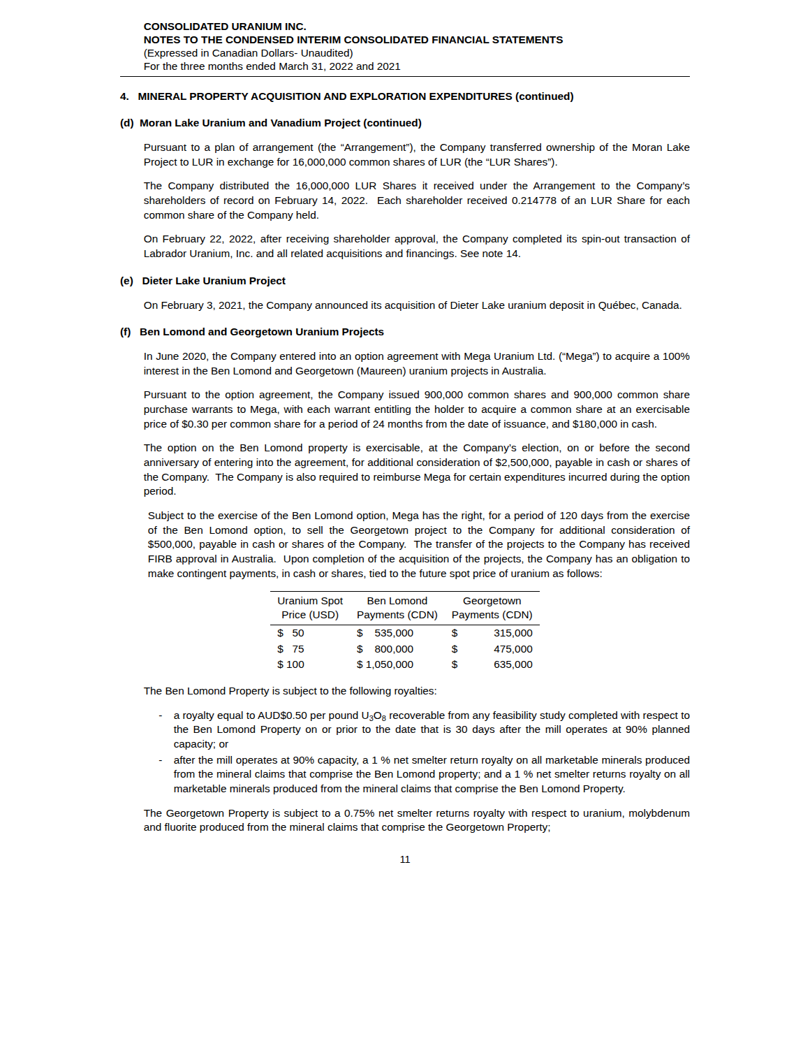Consolidated Uranium Inc.
Notes to the Condensed Interim Consolidated Financial Statements
(Expressed in Canadian Dollars- Unaudited)
For the three months ended March 31, 2022 and 2021
4. MINERAL PROPERTY ACQUISITION AND EXPLORATION EXPENDITURES (continued)
(d) Moran Lake Uranium and Vanadium Project (continued)
Pursuant to a plan of arrangement (the “Arrangement”), the Company transferred ownership of the Moran Lake Project to LUR in exchange for 16,000,000 common shares of LUR (the “LUR Shares”).
The Company distributed the 16,000,000 LUR Shares it received under the Arrangement to the Company’s shareholders of record on February 14, 2022. Each shareholder received 0.214778 of an LUR Share for each common share of the Company held.
On February 22, 2022, after receiving shareholder approval, the Company completed its spin-out transaction of Labrador Uranium, Inc. and all related acquisitions and financings. See note 14.
(e) Dieter Lake Uranium Project
On February 3, 2021, the Company announced its acquisition of Dieter Lake uranium deposit in Québec, Canada.
(f) Ben Lomond and Georgetown Uranium Projects
In June 2020, the Company entered into an option agreement with Mega Uranium Ltd. (“Mega”) to acquire a 100% interest in the Ben Lomond and Georgetown (Maureen) uranium projects in Australia.
Pursuant to the option agreement, the Company issued 900,000 common shares and 900,000 common share purchase warrants to Mega, with each warrant entitling the holder to acquire a common share at an exercisable price of $0.30 per common share for a period of 24 months from the date of issuance, and $180,000 in cash.
The option on the Ben Lomond property is exercisable, at the Company’s election, on or before the second anniversary of entering into the agreement, for additional consideration of $2,500,000, payable in cash or shares of the Company. The Company is also required to reimburse Mega for certain expenditures incurred during the option period.
Subject to the exercise of the Ben Lomond option, Mega has the right, for a period of 120 days from the exercise of the Ben Lomond option, to sell the Georgetown project to the Company for additional consideration of $500,000, payable in cash or shares of the Company. The transfer of the projects to the Company has received FIRB approval in Australia. Upon completion of the acquisition of the projects, the Company has an obligation to make contingent payments, in cash or shares, tied to the future spot price of uranium as follows:
| Uranium Spot | Ben Lomond | Georgetown |
| --- | --- | --- |
| Price (USD) | Payments (CDN) | Payments (CDN) |
| $ 50 | $ 535,000 | $ | 315,000 |
| $ 75 | $ 800,000 | $ | 475,000 |
| $ 100 | $ 1,050,000 | $ | 635,000 |
The Ben Lomond Property is subject to the following royalties:
a royalty equal to AUD$0.50 per pound U3O8 recoverable from any feasibility study completed with respect to the Ben Lomond Property on or prior to the date that is 30 days after the mill operates at 90% planned capacity; or
after the mill operates at 90% capacity, a 1 % net smelter return royalty on all marketable minerals produced from the mineral claims that comprise the Ben Lomond property; and a 1 % net smelter returns royalty on all marketable minerals produced from the mineral claims that comprise the Ben Lomond Property.
The Georgetown Property is subject to a 0.75% net smelter returns royalty with respect to uranium, molybdenum and fluorite produced from the mineral claims that comprise the Georgetown Property;
11